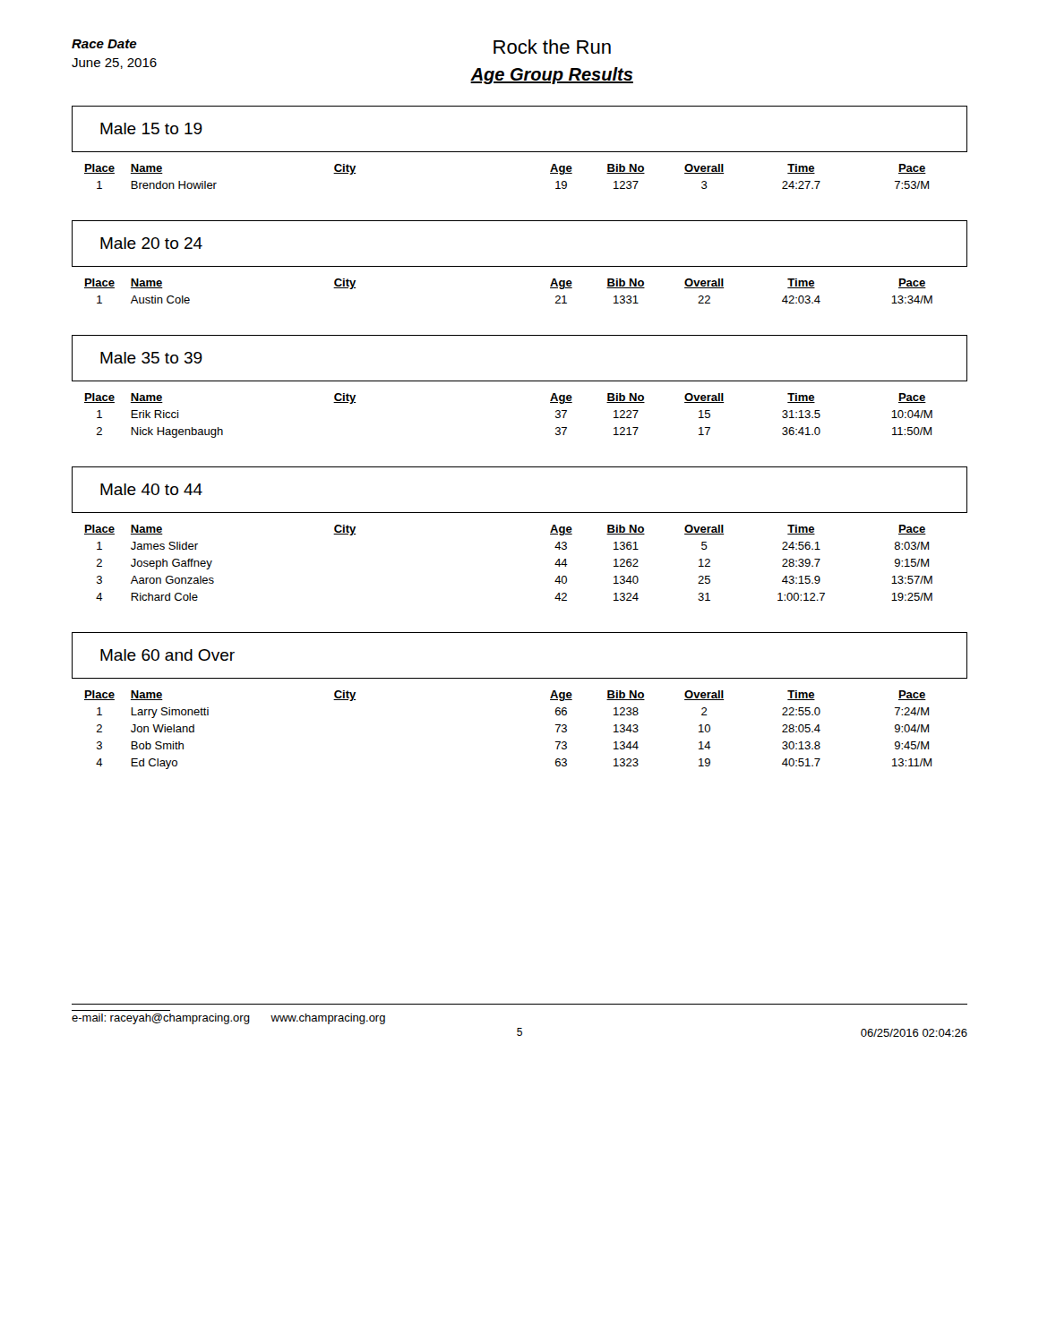Race Date
June 25, 2016
Rock the Run
Age Group Results
Male 15 to 19
| Place | Name | City | Age | Bib No | Overall | Time | Pace |
| --- | --- | --- | --- | --- | --- | --- | --- |
| 1 | Brendon Howiler | | 19 | 1237 | 3 | 24:27.7 | 7:53/M |
Male 20 to 24
| Place | Name | City | Age | Bib No | Overall | Time | Pace |
| --- | --- | --- | --- | --- | --- | --- | --- |
| 1 | Austin Cole | | 21 | 1331 | 22 | 42:03.4 | 13:34/M |
Male 35 to 39
| Place | Name | City | Age | Bib No | Overall | Time | Pace |
| --- | --- | --- | --- | --- | --- | --- | --- |
| 1 | Erik Ricci | | 37 | 1227 | 15 | 31:13.5 | 10:04/M |
| 2 | Nick Hagenbaugh | | 37 | 1217 | 17 | 36:41.0 | 11:50/M |
Male 40 to 44
| Place | Name | City | Age | Bib No | Overall | Time | Pace |
| --- | --- | --- | --- | --- | --- | --- | --- |
| 1 | James Slider | | 43 | 1361 | 5 | 24:56.1 | 8:03/M |
| 2 | Joseph Gaffney | | 44 | 1262 | 12 | 28:39.7 | 9:15/M |
| 3 | Aaron Gonzales | | 40 | 1340 | 25 | 43:15.9 | 13:57/M |
| 4 | Richard Cole | | 42 | 1324 | 31 | 1:00:12.7 | 19:25/M |
Male 60 and Over
| Place | Name | City | Age | Bib No | Overall | Time | Pace |
| --- | --- | --- | --- | --- | --- | --- | --- |
| 1 | Larry Simonetti | | 66 | 1238 | 2 | 22:55.0 | 7:24/M |
| 2 | Jon Wieland | | 73 | 1343 | 10 | 28:05.4 | 9:04/M |
| 3 | Bob Smith | | 73 | 1344 | 14 | 30:13.8 | 9:45/M |
| 4 | Ed Clayo | | 63 | 1323 | 19 | 40:51.7 | 13:11/M |
e-mail: raceyah@champracing.org www.champracing.org
5
06/25/2016 02:04:26